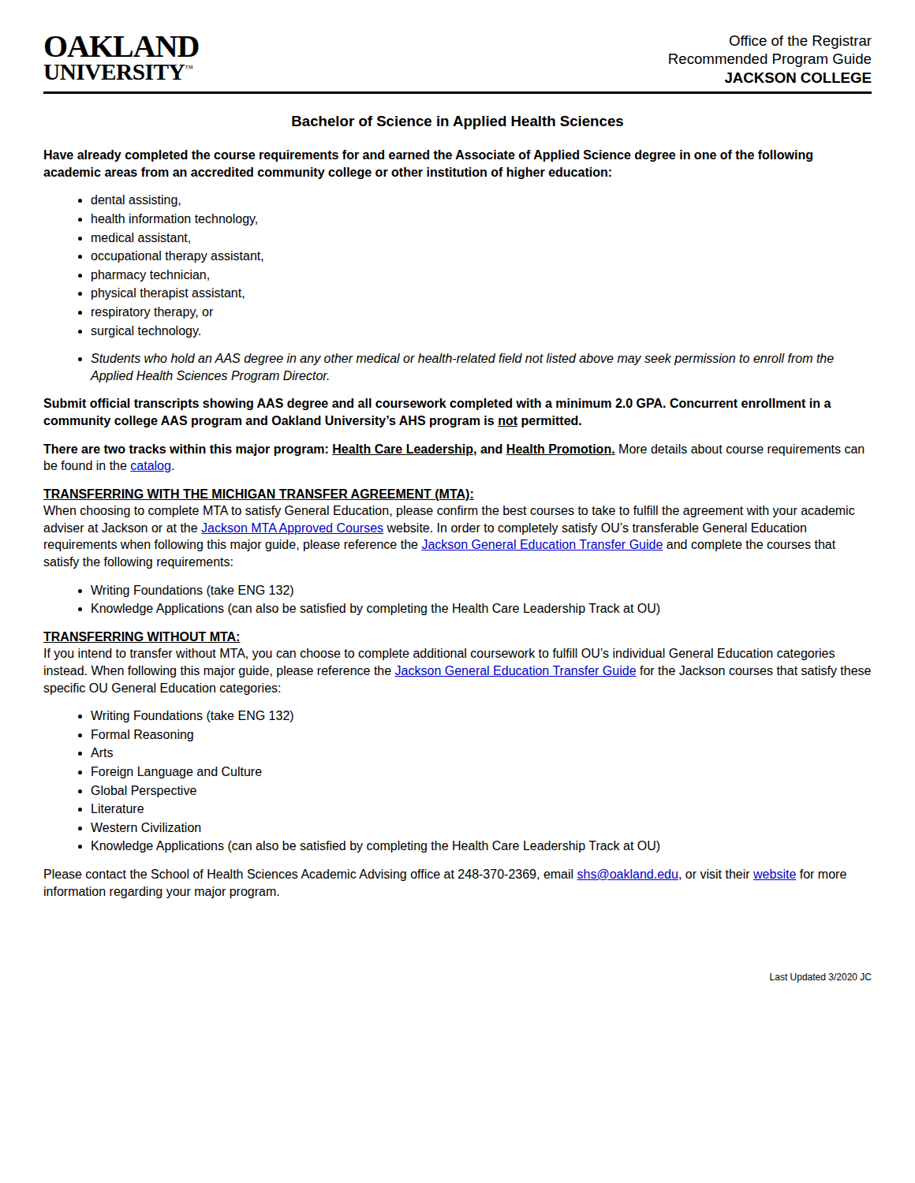OAKLAND UNIVERSITY™
Office of the Registrar
Recommended Program Guide
JACKSON COLLEGE
Bachelor of Science in Applied Health Sciences
Have already completed the course requirements for and earned the Associate of Applied Science degree in one of the following academic areas from an accredited community college or other institution of higher education:
dental assisting,
health information technology,
medical assistant,
occupational therapy assistant,
pharmacy technician,
physical therapist assistant,
respiratory therapy, or
surgical technology.
Students who hold an AAS degree in any other medical or health-related field not listed above may seek permission to enroll from the Applied Health Sciences Program Director.
Submit official transcripts showing AAS degree and all coursework completed with a minimum 2.0 GPA. Concurrent enrollment in a community college AAS program and Oakland University’s AHS program is not permitted.
There are two tracks within this major program: Health Care Leadership, and Health Promotion. More details about course requirements can be found in the catalog.
TRANSFERRING WITH THE MICHIGAN TRANSFER AGREEMENT (MTA):
When choosing to complete MTA to satisfy General Education, please confirm the best courses to take to fulfill the agreement with your academic adviser at Jackson or at the Jackson MTA Approved Courses website. In order to completely satisfy OU’s transferable General Education requirements when following this major guide, please reference the Jackson General Education Transfer Guide and complete the courses that satisfy the following requirements:
Writing Foundations (take ENG 132)
Knowledge Applications (can also be satisfied by completing the Health Care Leadership Track at OU)
TRANSFERRING WITHOUT MTA:
If you intend to transfer without MTA, you can choose to complete additional coursework to fulfill OU’s individual General Education categories instead. When following this major guide, please reference the Jackson General Education Transfer Guide for the Jackson courses that satisfy these specific OU General Education categories:
Writing Foundations (take ENG 132)
Formal Reasoning
Arts
Foreign Language and Culture
Global Perspective
Literature
Western Civilization
Knowledge Applications (can also be satisfied by completing the Health Care Leadership Track at OU)
Please contact the School of Health Sciences Academic Advising office at 248-370-2369, email shs@oakland.edu, or visit their website for more information regarding your major program.
Last Updated 3/2020 JC